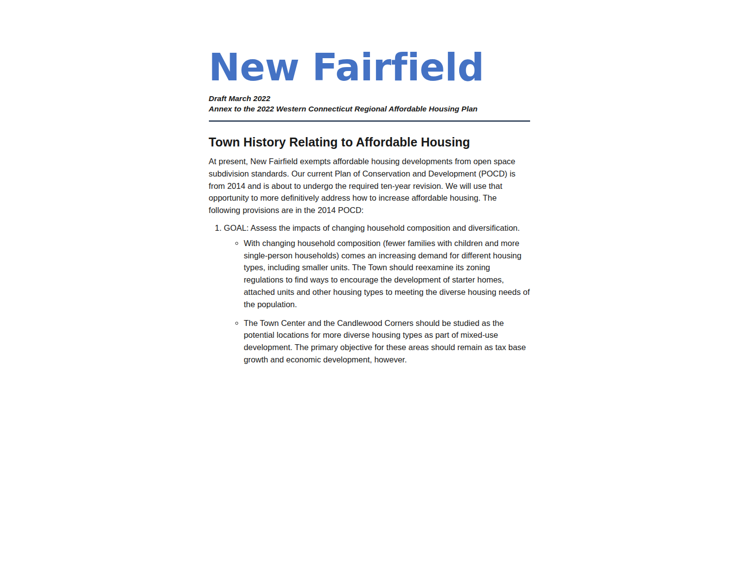New Fairfield
Draft March 2022
Annex to the 2022 Western Connecticut Regional Affordable Housing Plan
Town History Relating to Affordable Housing
At present, New Fairfield exempts affordable housing developments from open space subdivision standards. Our current Plan of Conservation and Development (POCD) is from 2014 and is about to undergo the required ten-year revision. We will use that opportunity to more definitively address how to increase affordable housing. The following provisions are in the 2014 POCD:
GOAL: Assess the impacts of changing household composition and diversification.
With changing household composition (fewer families with children and more single-person households) comes an increasing demand for different housing types, including smaller units. The Town should reexamine its zoning regulations to find ways to encourage the development of starter homes, attached units and other housing types to meeting the diverse housing needs of the population.
The Town Center and the Candlewood Corners should be studied as the potential locations for more diverse housing types as part of mixed-use development. The primary objective for these areas should remain as tax base growth and economic development, however.